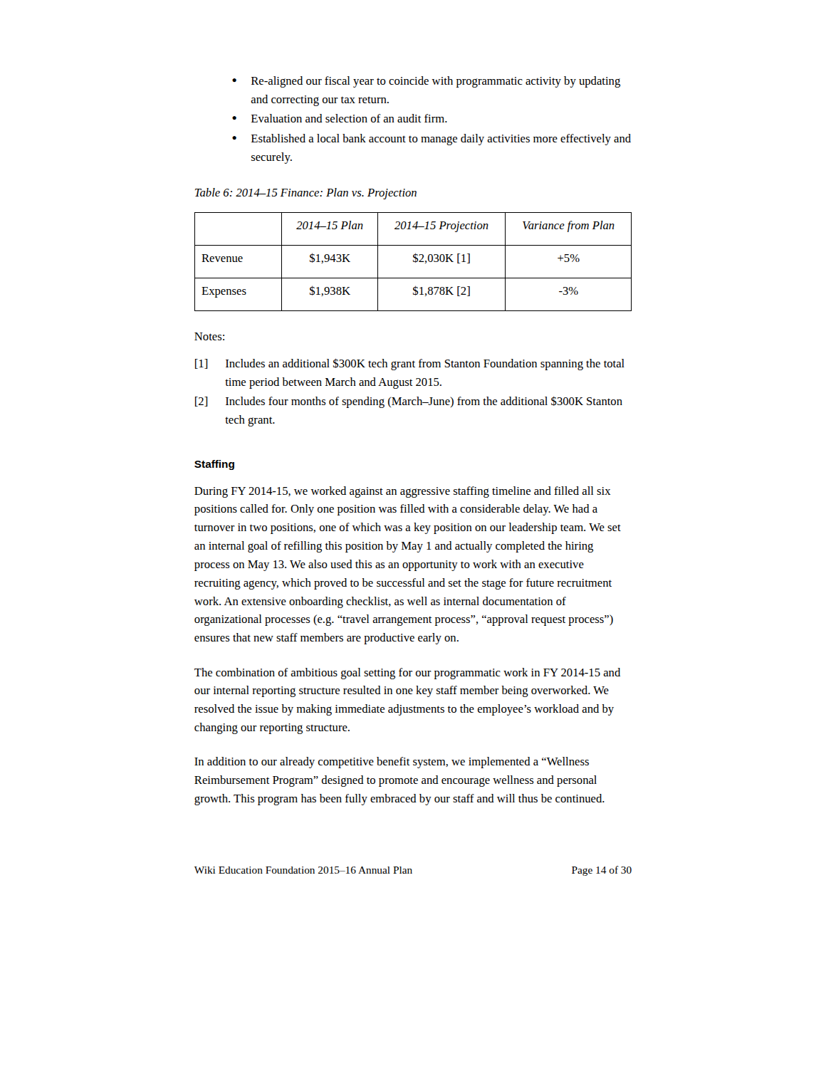Re-aligned our fiscal year to coincide with programmatic activity by updating and correcting our tax return.
Evaluation and selection of an audit firm.
Established a local bank account to manage daily activities more effectively and securely.
Table 6: 2014–15 Finance: Plan vs. Projection
| | 2014–15 Plan | 2014–15 Projection | Variance from Plan |
| --- | --- | --- | --- |
| Revenue | $1,943K | $2,030K [1] | +5% |
| Expenses | $1,938K | $1,878K [2] | -3% |
Notes:
Includes an additional $300K tech grant from Stanton Foundation spanning the total time period between March and August 2015.
Includes four months of spending (March–June) from the additional $300K Stanton tech grant.
Staffing
During FY 2014-15, we worked against an aggressive staffing timeline and filled all six positions called for. Only one position was filled with a considerable delay. We had a turnover in two positions, one of which was a key position on our leadership team. We set an internal goal of refilling this position by May 1 and actually completed the hiring process on May 13. We also used this as an opportunity to work with an executive recruiting agency, which proved to be successful and set the stage for future recruitment work. An extensive onboarding checklist, as well as internal documentation of organizational processes (e.g. “travel arrangement process”, “approval request process”) ensures that new staff members are productive early on.
The combination of ambitious goal setting for our programmatic work in FY 2014-15 and our internal reporting structure resulted in one key staff member being overworked. We resolved the issue by making immediate adjustments to the employee’s workload and by changing our reporting structure.
In addition to our already competitive benefit system, we implemented a “Wellness Reimbursement Program” designed to promote and encourage wellness and personal growth. This program has been fully embraced by our staff and will thus be continued.
Wiki Education Foundation 2015–16 Annual Plan Page 14 of 30